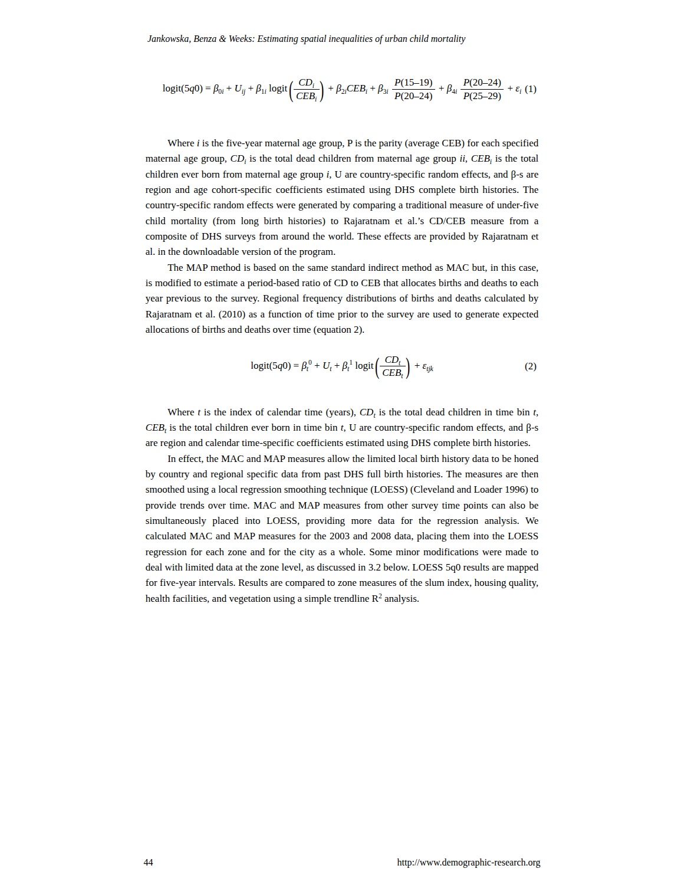Jankowska, Benza & Weeks: Estimating spatial inequalities of urban child mortality
logit(5q0) = β0i + Uij + β1i logit(CDi CEBi) + β2iCEBi + β3i P(15–19) P(20–24) + β4i P(20–24) P(25–29) + εi (1)
Where i is the five-year maternal age group, P is the parity (average CEB) for each specified maternal age group, CDi is the total dead children from maternal age group ii, CEBi is the total children ever born from maternal age group i, U are country-specific random effects, and β-s are region and age cohort-specific coefficients estimated using DHS complete birth histories. The country-specific random effects were generated by comparing a traditional measure of under-five child mortality (from long birth histories) to Rajaratnam et al.’s CD/CEB measure from a composite of DHS surveys from around the world. These effects are provided by Rajaratnam et al. in the downloadable version of the program.
The MAP method is based on the same standard indirect method as MAC but, in this case, is modified to estimate a period-based ratio of CD to CEB that allocates births and deaths to each year previous to the survey. Regional frequency distributions of births and deaths calculated by Rajaratnam et al. (2010) as a function of time prior to the survey are used to generate expected allocations of births and deaths over time (equation 2).
logit(5q0) = βt0 + Ut + βt1 logit(CDt CEBt) + εtjk (2)
Where t is the index of calendar time (years), CDt is the total dead children in time bin t, CEBt is the total children ever born in time bin t, U are country-specific random effects, and β-s are region and calendar time-specific coefficients estimated using DHS complete birth histories.
In effect, the MAC and MAP measures allow the limited local birth history data to be honed by country and regional specific data from past DHS full birth histories. The measures are then smoothed using a local regression smoothing technique (LOESS) (Cleveland and Loader 1996) to provide trends over time. MAC and MAP measures from other survey time points can also be simultaneously placed into LOESS, providing more data for the regression analysis. We calculated MAC and MAP measures for the 2003 and 2008 data, placing them into the LOESS regression for each zone and for the city as a whole. Some minor modifications were made to deal with limited data at the zone level, as discussed in 3.2 below. LOESS 5q0 results are mapped for five-year intervals. Results are compared to zone measures of the slum index, housing quality, health facilities, and vegetation using a simple trendline R2 analysis.
44 http://www.demographic-research.org